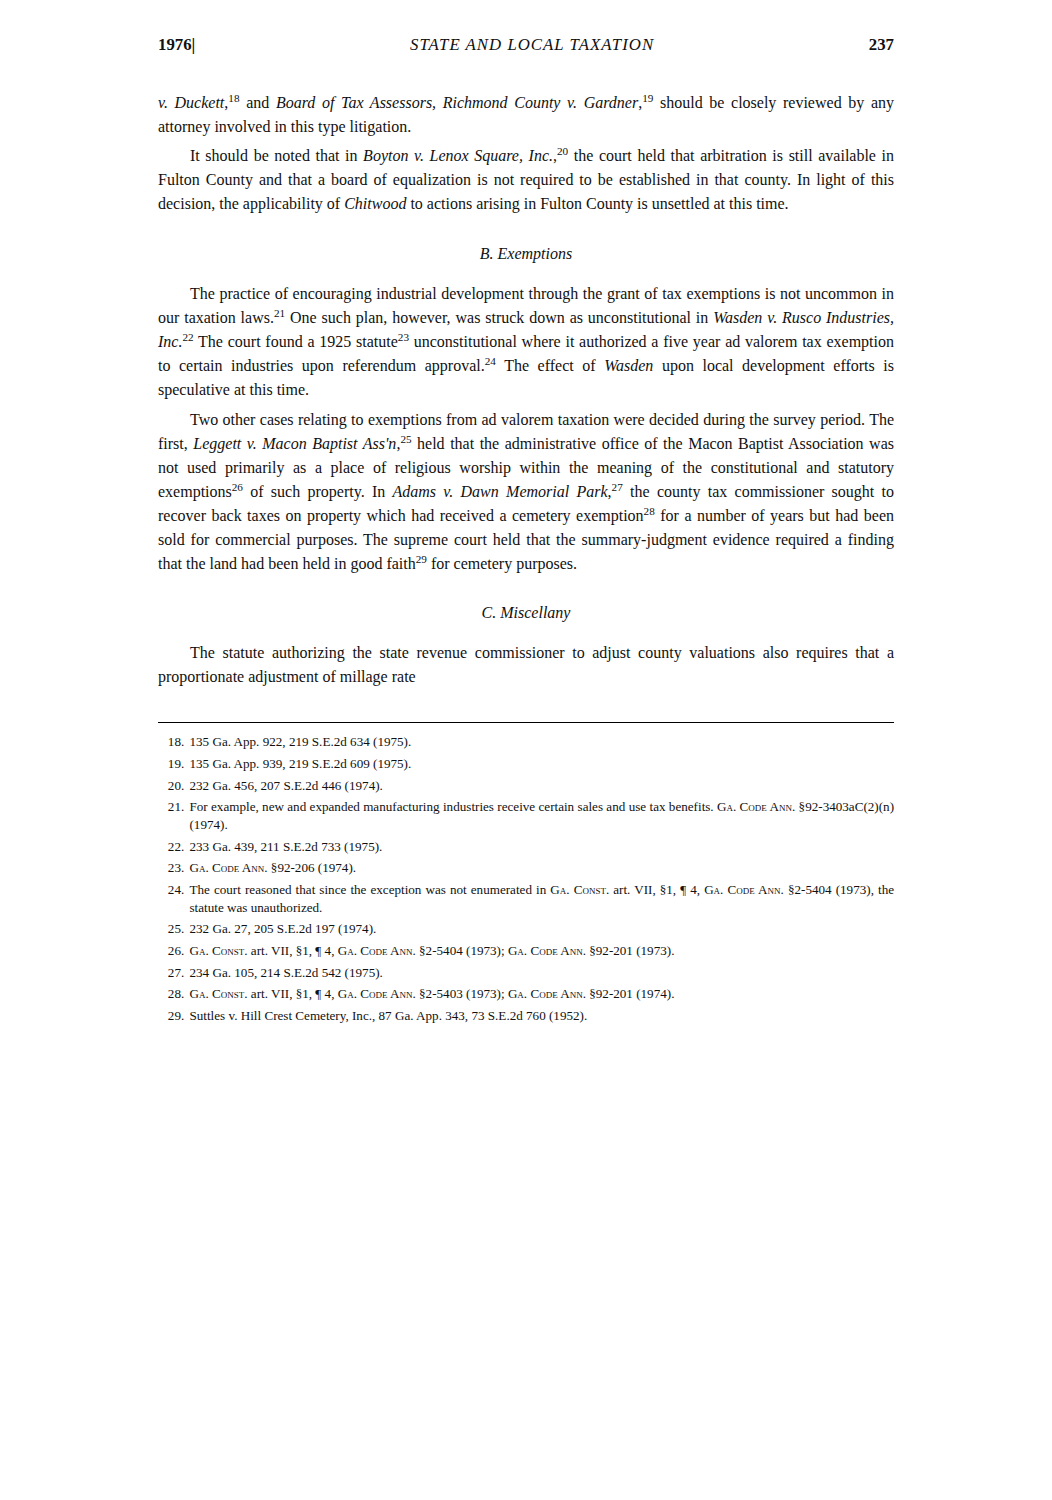1976| State and Local Taxation 237
v. Duckett,18 and Board of Tax Assessors, Richmond County v. Gardner,19 should be closely reviewed by any attorney involved in this type litigation.
It should be noted that in Boyton v. Lenox Square, Inc.,20 the court held that arbitration is still available in Fulton County and that a board of equalization is not required to be established in that county. In light of this decision, the applicability of Chitwood to actions arising in Fulton County is unsettled at this time.
B. Exemptions
The practice of encouraging industrial development through the grant of tax exemptions is not uncommon in our taxation laws.21 One such plan, however, was struck down as unconstitutional in Wasden v. Rusco Industries, Inc.22 The court found a 1925 statute23 unconstitutional where it authorized a five year ad valorem tax exemption to certain industries upon referendum approval.24 The effect of Wasden upon local development efforts is speculative at this time.
Two other cases relating to exemptions from ad valorem taxation were decided during the survey period. The first, Leggett v. Macon Baptist Ass'n,25 held that the administrative office of the Macon Baptist Association was not used primarily as a place of religious worship within the meaning of the constitutional and statutory exemptions26 of such property. In Adams v. Dawn Memorial Park,27 the county tax commissioner sought to recover back taxes on property which had received a cemetery exemption28 for a number of years but had been sold for commercial purposes. The supreme court held that the summary-judgment evidence required a finding that the land had been held in good faith29 for cemetery purposes.
C. Miscellany
The statute authorizing the state revenue commissioner to adjust county valuations also requires that a proportionate adjustment of millage rate
135 Ga. App. 922, 219 S.E.2d 634 (1975).
135 Ga. App. 939, 219 S.E.2d 609 (1975).
232 Ga. 456, 207 S.E.2d 446 (1974).
For example, new and expanded manufacturing industries receive certain sales and use tax benefits. Ga. Code Ann. §92-3403aC(2)(n)(1974).
233 Ga. 439, 211 S.E.2d 733 (1975).
Ga. Code Ann. §92-206 (1974).
The court reasoned that since the exception was not enumerated in Ga. Const. art. VII, §1, ¶ 4, Ga. Code Ann. §2-5404 (1973), the statute was unauthorized.
232 Ga. 27, 205 S.E.2d 197 (1974).
Ga. Const. art. VII, §1, ¶ 4, Ga. Code Ann. §2-5404 (1973); Ga. Code Ann. §92-201 (1973).
234 Ga. 105, 214 S.E.2d 542 (1975).
Ga. Const. art. VII, §1, ¶ 4, Ga. Code Ann. §2-5403 (1973); Ga. Code Ann. §92-201 (1974).
Suttles v. Hill Crest Cemetery, Inc., 87 Ga. App. 343, 73 S.E.2d 760 (1952).